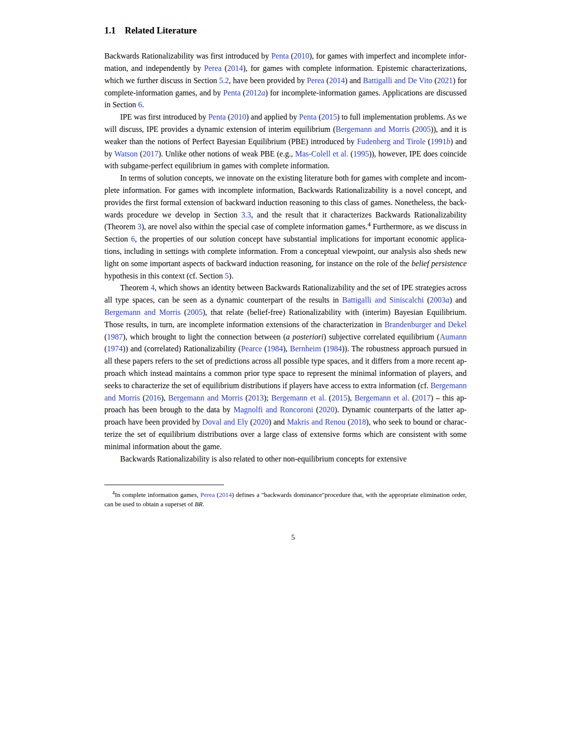1.1 Related Literature
Backwards Rationalizability was first introduced by Penta (2010), for games with imperfect and incomplete information, and independently by Perea (2014), for games with complete information. Epistemic characterizations, which we further discuss in Section 5.2, have been provided by Perea (2014) and Battigalli and De Vito (2021) for complete-information games, and by Penta (2012a) for incomplete-information games. Applications are discussed in Section 6.
IPE was first introduced by Penta (2010) and applied by Penta (2015) to full implementation problems. As we will discuss, IPE provides a dynamic extension of interim equilibrium (Bergemann and Morris (2005)), and it is weaker than the notions of Perfect Bayesian Equilibrium (PBE) introduced by Fudenberg and Tirole (1991b) and by Watson (2017). Unlike other notions of weak PBE (e.g., Mas-Colell et al. (1995)), however, IPE does coincide with subgame-perfect equilibrium in games with complete information.
In terms of solution concepts, we innovate on the existing literature both for games with complete and incomplete information. For games with incomplete information, Backwards Rationalizability is a novel concept, and provides the first formal extension of backward induction reasoning to this class of games. Nonetheless, the backwards procedure we develop in Section 3.3, and the result that it characterizes Backwards Rationalizability (Theorem 3), are novel also within the special case of complete information games.4 Furthermore, as we discuss in Section 6, the properties of our solution concept have substantial implications for important economic applications, including in settings with complete information. From a conceptual viewpoint, our analysis also sheds new light on some important aspects of backward induction reasoning, for instance on the role of the belief persistence hypothesis in this context (cf. Section 5).
Theorem 4, which shows an identity between Backwards Rationalizability and the set of IPE strategies across all type spaces, can be seen as a dynamic counterpart of the results in Battigalli and Siniscalchi (2003a) and Bergemann and Morris (2005), that relate (belief-free) Rationalizability with (interim) Bayesian Equilibrium. Those results, in turn, are incomplete information extensions of the characterization in Brandenburger and Dekel (1987), which brought to light the connection between (a posteriori) subjective correlated equilibrium (Aumann (1974)) and (correlated) Rationalizability (Pearce (1984), Bernheim (1984)). The robustness approach pursued in all these papers refers to the set of predictions across all possible type spaces, and it differs from a more recent approach which instead maintains a common prior type space to represent the minimal information of players, and seeks to characterize the set of equilibrium distributions if players have access to extra information (cf. Bergemann and Morris (2016), Bergemann and Morris (2013); Bergemann et al. (2015), Bergemann et al. (2017) – this approach has been brough to the data by Magnolfi and Roncoroni (2020). Dynamic counterparts of the latter approach have been provided by Doval and Ely (2020) and Makris and Renou (2018), who seek to bound or characterize the set of equilibrium distributions over a large class of extensive forms which are consistent with some minimal information about the game.
Backwards Rationalizability is also related to other non-equilibrium concepts for extensive
4In complete information games, Perea (2014) defines a "backwards dominance"procedure that, with the appropriate elimination order, can be used to obtain a superset of BR.
5